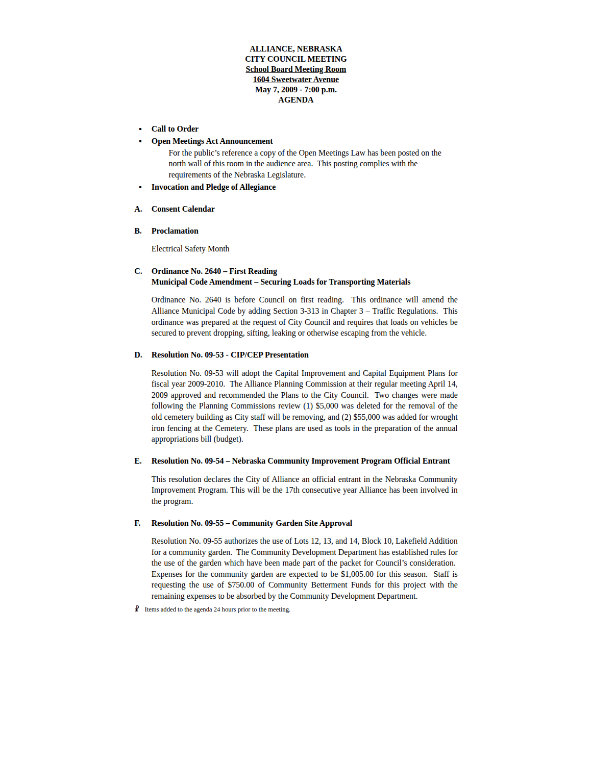ALLIANCE, NEBRASKA
CITY COUNCIL MEETING
School Board Meeting Room
1604 Sweetwater Avenue
May 7, 2009 - 7:00 p.m.
AGENDA
Call to Order
Open Meetings Act Announcement
For the public’s reference a copy of the Open Meetings Law has been posted on the north wall of this room in the audience area. This posting complies with the requirements of the Nebraska Legislature.
Invocation and Pledge of Allegiance
A. Consent Calendar
B. Proclamation
Electrical Safety Month
C. Ordinance No. 2640 – First ReadingMunicipal Code Amendment – Securing Loads for Transporting Materials
Ordinance No. 2640 is before Council on first reading. This ordinance will amend the Alliance Municipal Code by adding Section 3-313 in Chapter 3 – Traffic Regulations. This ordinance was prepared at the request of City Council and requires that loads on vehicles be secured to prevent dropping, sifting, leaking or otherwise escaping from the vehicle.
D. Resolution No. 09-53 - CIP/CEP Presentation
Resolution No. 09-53 will adopt the Capital Improvement and Capital Equipment Plans for fiscal year 2009-2010. The Alliance Planning Commission at their regular meeting April 14, 2009 approved and recommended the Plans to the City Council. Two changes were made following the Planning Commissions review (1) $5,000 was deleted for the removal of the old cemetery building as City staff will be removing, and (2) $55,000 was added for wrought iron fencing at the Cemetery. These plans are used as tools in the preparation of the annual appropriations bill (budget).
E. Resolution No. 09-54 – Nebraska Community Improvement Program Official Entrant
This resolution declares the City of Alliance an official entrant in the Nebraska Community Improvement Program. This will be the 17th consecutive year Alliance has been involved in the program.
F. Resolution No. 09-55 – Community Garden Site Approval
Resolution No. 09-55 authorizes the use of Lots 12, 13, and 14, Block 10, Lakefield Addition for a community garden. The Community Development Department has established rules for the use of the garden which have been made part of the packet for Council’s consideration. Expenses for the community garden are expected to be $1,005.00 for this season. Staff is requesting the use of $750.00 of Community Betterment Funds for this project with the remaining expenses to be absorbed by the Community Development Department.
☧Items added to the agenda 24 hours prior to the meeting.